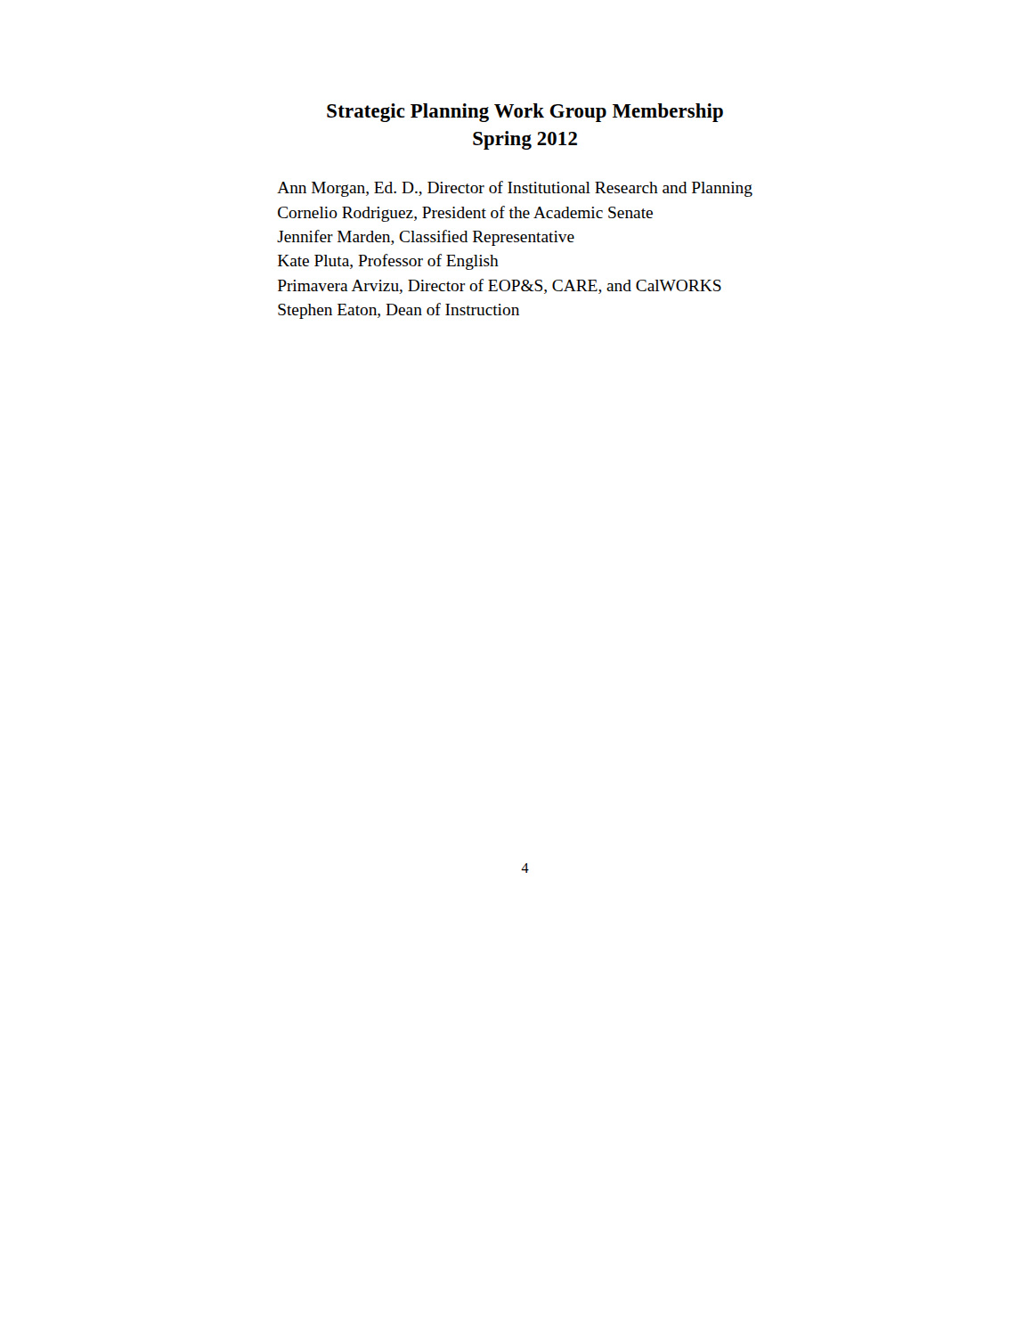Strategic Planning Work Group Membership
Spring 2012
Ann Morgan, Ed. D., Director of Institutional Research and Planning
Cornelio Rodriguez, President of the Academic Senate
Jennifer Marden, Classified Representative
Kate Pluta, Professor of English
Primavera Arvizu, Director of EOP&S, CARE, and CalWORKS
Stephen Eaton, Dean of Instruction
4